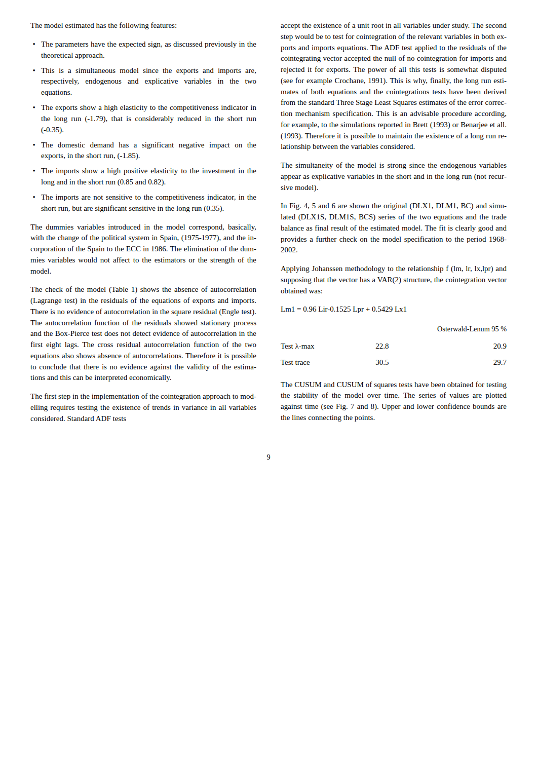The model estimated has the following features:
The parameters have the expected sign, as discussed previously in the theoretical approach.
This is a simultaneous model since the exports and imports are, respectively, endogenous and explicative variables in the two equations.
The exports show a high elasticity to the competitiveness indicator in the long run (-1.79), that is considerably reduced in the short run (-0.35).
The domestic demand has a significant negative impact on the exports, in the short run, (-1.85).
The imports show a high positive elasticity to the investment in the long and in the short run (0.85 and 0.82).
The imports are not sensitive to the competitiveness indicator, in the short run, but are significant sensitive in the long run (0.35).
The dummies variables introduced in the model correspond, basically, with the change of the political system in Spain, (1975-1977), and the incorporation of the Spain to the ECC in 1986. The elimination of the dummies variables would not affect to the estimators or the strength of the model.
The check of the model (Table 1) shows the absence of autocorrelation (Lagrange test) in the residuals of the equations of exports and imports. There is no evidence of autocorrelation in the square residual (Engle test). The autocorrelation function of the residuals showed stationary process and the Box-Pierce test does not detect evidence of autocorrelation in the first eight lags. The cross residual autocorrelation function of the two equations also shows absence of autocorrelations. Therefore it is possible to conclude that there is no evidence against the validity of the estimations and this can be interpreted economically.
The first step in the implementation of the cointegration approach to modelling requires testing the existence of trends in variance in all variables considered. Standard ADF tests
accept the existence of a unit root in all variables under study. The second step would be to test for cointegration of the relevant variables in both exports and imports equations. The ADF test applied to the residuals of the cointegrating vector accepted the null of no cointegration for imports and rejected it for exports. The power of all this tests is somewhat disputed (see for example Crochane, 1991). This is why, finally, the long run estimates of both equations and the cointegrations tests have been derived from the standard Three Stage Least Squares estimates of the error correction mechanism specification. This is an advisable procedure according, for example, to the simulations reported in Brett (1993) or Benarjee et all. (1993). Therefore it is possible to maintain the existence of a long run relationship between the variables considered.
The simultaneity of the model is strong since the endogenous variables appear as explicative variables in the short and in the long run (not recursive model).
In Fig. 4, 5 and 6 are shown the original (DLX1, DLM1, BC) and simulated (DLX1S, DLM1S, BCS) series of the two equations and the trade balance as final result of the estimated model. The fit is clearly good and provides a further check on the model specification to the period 1968-2002.
Applying Johanssen methodology to the relationship f (lm, lr, lx,lpr) and supposing that the vector has a VAR(2) structure, the cointegration vector obtained was:
Lm1 = 0.96 Lir-0.1525 Lpr + 0.5429 Lx1
Osterwald-Lenum 95 %
| Test λ-max | 22.8 | 20.9 |
| Test trace | 30.5 | 29.7 |
The CUSUM and CUSUM of squares tests have been obtained for testing the stability of the model over time. The series of values are plotted against time (see Fig. 7 and 8). Upper and lower confidence bounds are the lines connecting the points.
9